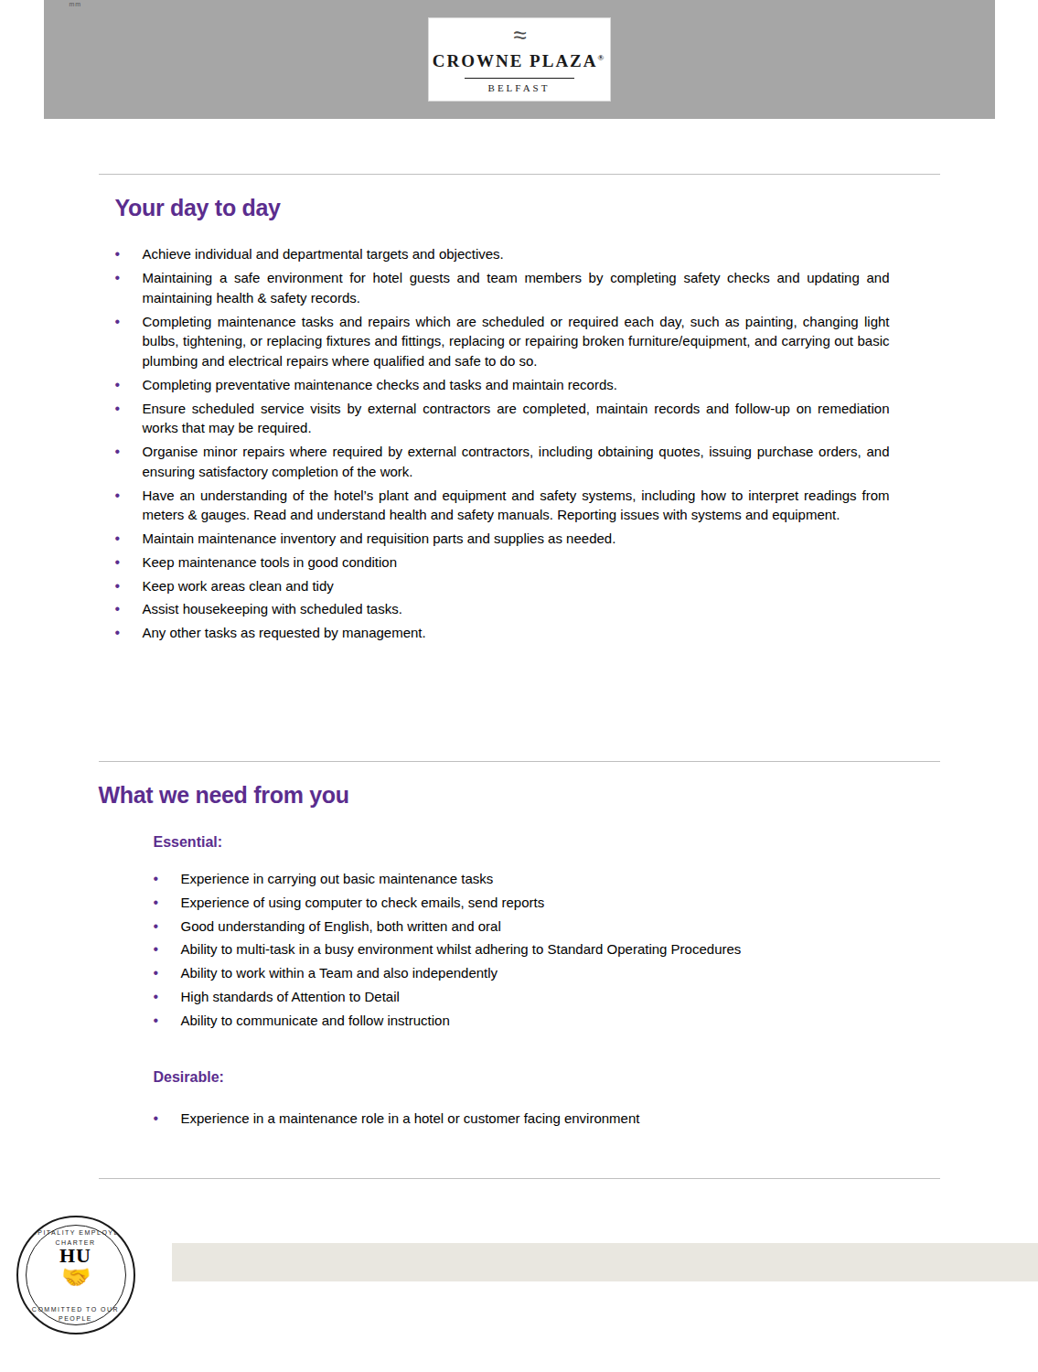mm
≈
CROWNE PLAZA®
BELFAST
Your day to day
Achieve individual and departmental targets and objectives.
Maintaining a safe environment for hotel guests and team members by completing safety checks and updating and maintaining health & safety records.
Completing maintenance tasks and repairs which are scheduled or required each day, such as painting, changing light bulbs, tightening, or replacing fixtures and fittings, replacing or repairing broken furniture/equipment, and carrying out basic plumbing and electrical repairs where qualified and safe to do so.
Completing preventative maintenance checks and tasks and maintain records.
Ensure scheduled service visits by external contractors are completed, maintain records and follow-up on remediation works that may be required.
Organise minor repairs where required by external contractors, including obtaining quotes, issuing purchase orders, and ensuring satisfactory completion of the work.
Have an understanding of the hotel’s plant and equipment and safety systems, including how to interpret readings from meters & gauges. Read and understand health and safety manuals. Reporting issues with systems and equipment.
Maintain maintenance inventory and requisition parts and supplies as needed.
Keep maintenance tools in good condition
Keep work areas clean and tidy
Assist housekeeping with scheduled tasks.
Any other tasks as requested by management.
What we need from you
Essential:
Experience in carrying out basic maintenance tasks
Experience of using computer to check emails, send reports
Good understanding of English, both written and oral
Ability to multi-task in a busy environment whilst adhering to Standard Operating Procedures
Ability to work within a Team and also independently
High standards of Attention to Detail
Ability to communicate and follow instruction
Desirable:
Experience in a maintenance role in a hotel or customer facing environment
HOSPITALITY EMPLOYERS CHARTER
HU
🤝
COMMITTED TO OUR PEOPLE